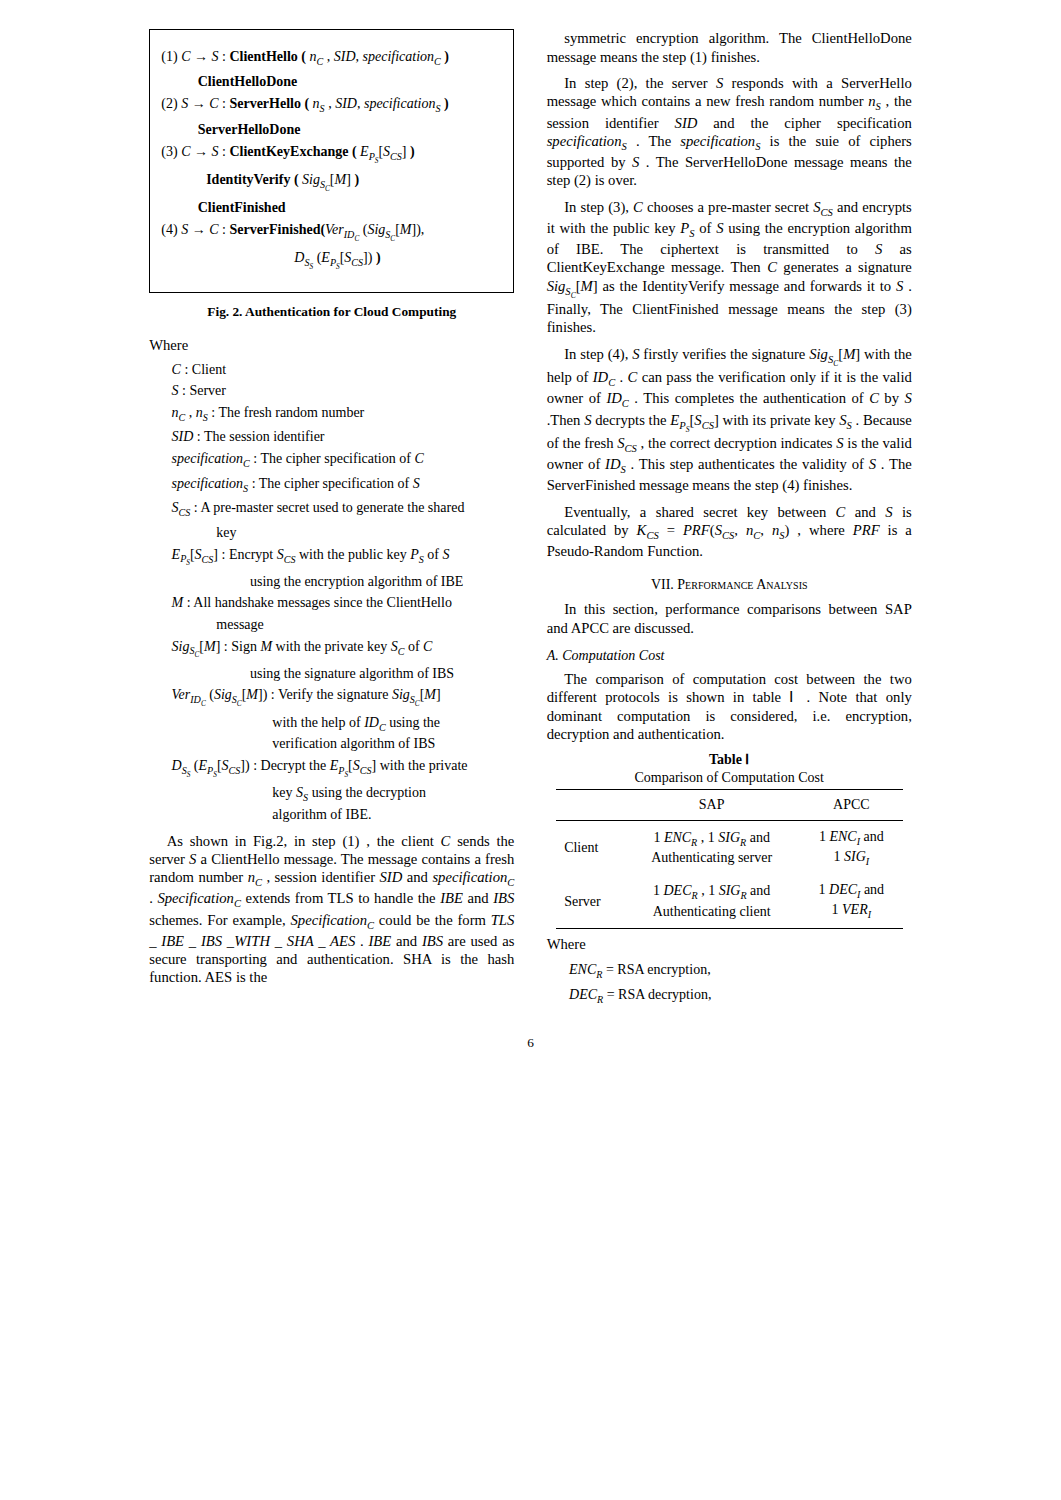(1) C → S : ClientHello ( nC , SID, specificationC )
ClientHelloDone
(2) S → C : ServerHello ( nS , SID, specificationS )
ServerHelloDone
(3) C → S : ClientKeyExchange ( EPS[SCS] )
IdentityVerify ( SigSC[M] )
ClientFinished
(4) S → C : ServerFinished(VerIDC (SigSC[M]),
DSS (EPS[SCS]) )
Fig. 2. Authentication for Cloud Computing
Where
C : Client
S : Server
nC , nS : The fresh random number
SID : The session identifier
specificationC : The cipher specification of C
specificationS : The cipher specification of S
SCS : A pre-master secret used to generate the shared
key
EPS[SCS] : Encrypt SCS with the public key PS of S
using the encryption algorithm of IBE
M : All handshake messages since the ClientHello
message
SigSC[M] : Sign M with the private key SC of C
using the signature algorithm of IBS
VerIDC (SigSC[M]) : Verify the signature SigSC[M]
with the help of IDC using the
verification algorithm of IBS
DSS (EPS[SCS]) : Decrypt the EPS[SCS] with the private
key SS using the decryption
algorithm of IBE.
As shown in Fig.2, in step (1) , the client C sends the server S a ClientHello message. The message contains a fresh random number nC , session identifier SID and specificationC . SpecificationC extends from TLS to handle the IBE and IBS schemes. For example, SpecificationC could be the form TLS _ IBE _ IBS _WITH _ SHA _ AES . IBE and IBS are used as secure transporting and authentication. SHA is the hash function. AES is the
symmetric encryption algorithm. The ClientHelloDone message means the step (1) finishes.
In step (2), the server S responds with a ServerHello message which contains a new fresh random number nS , the session identifier SID and the cipher specification specificationS . The specificationS is the suie of ciphers supported by S . The ServerHelloDone message means the step (2) is over.
In step (3), C chooses a pre-master secret SCS and encrypts it with the public key PS of S using the encryption algorithm of IBE. The ciphertext is transmitted to S as ClientKeyExchange message. Then C generates a signature SigSC[M] as the IdentityVerify message and forwards it to S . Finally, The ClientFinished message means the step (3) finishes.
In step (4), S firstly verifies the signature SigSC[M] with the help of IDC . C can pass the verification only if it is the valid owner of IDC . This completes the authentication of C by S .Then S decrypts the EPS[SCS] with its private key SS . Because of the fresh SCS , the correct decryption indicates S is the valid owner of IDS . This step authenticates the validity of S . The ServerFinished message means the step (4) finishes.
Eventually, a shared secret key between C and S is calculated by KCS = PRF(SCS, nC, nS) , where PRF is a Pseudo-Random Function.
VII. Performance Analysis
In this section, performance comparisons between SAP and APCC are discussed.
A. Computation Cost
The comparison of computation cost between the two different protocols is shown in table Ⅰ . Note that only dominant computation is considered, i.e. encryption, decryption and authentication.
Table Ⅰ Comparison of Computation Cost
| | SAP | APCC |
| --- | --- | --- |
| Client | 1 ENC R , 1 SIG R and Authenticating server | 1 ENC I and 1 SIG I |
| Server | 1 DEC R , 1 SIG R and Authenticating client | 1 DEC I and 1 VER I |
Where
ENCR = RSA encryption,
DECR = RSA decryption,
6